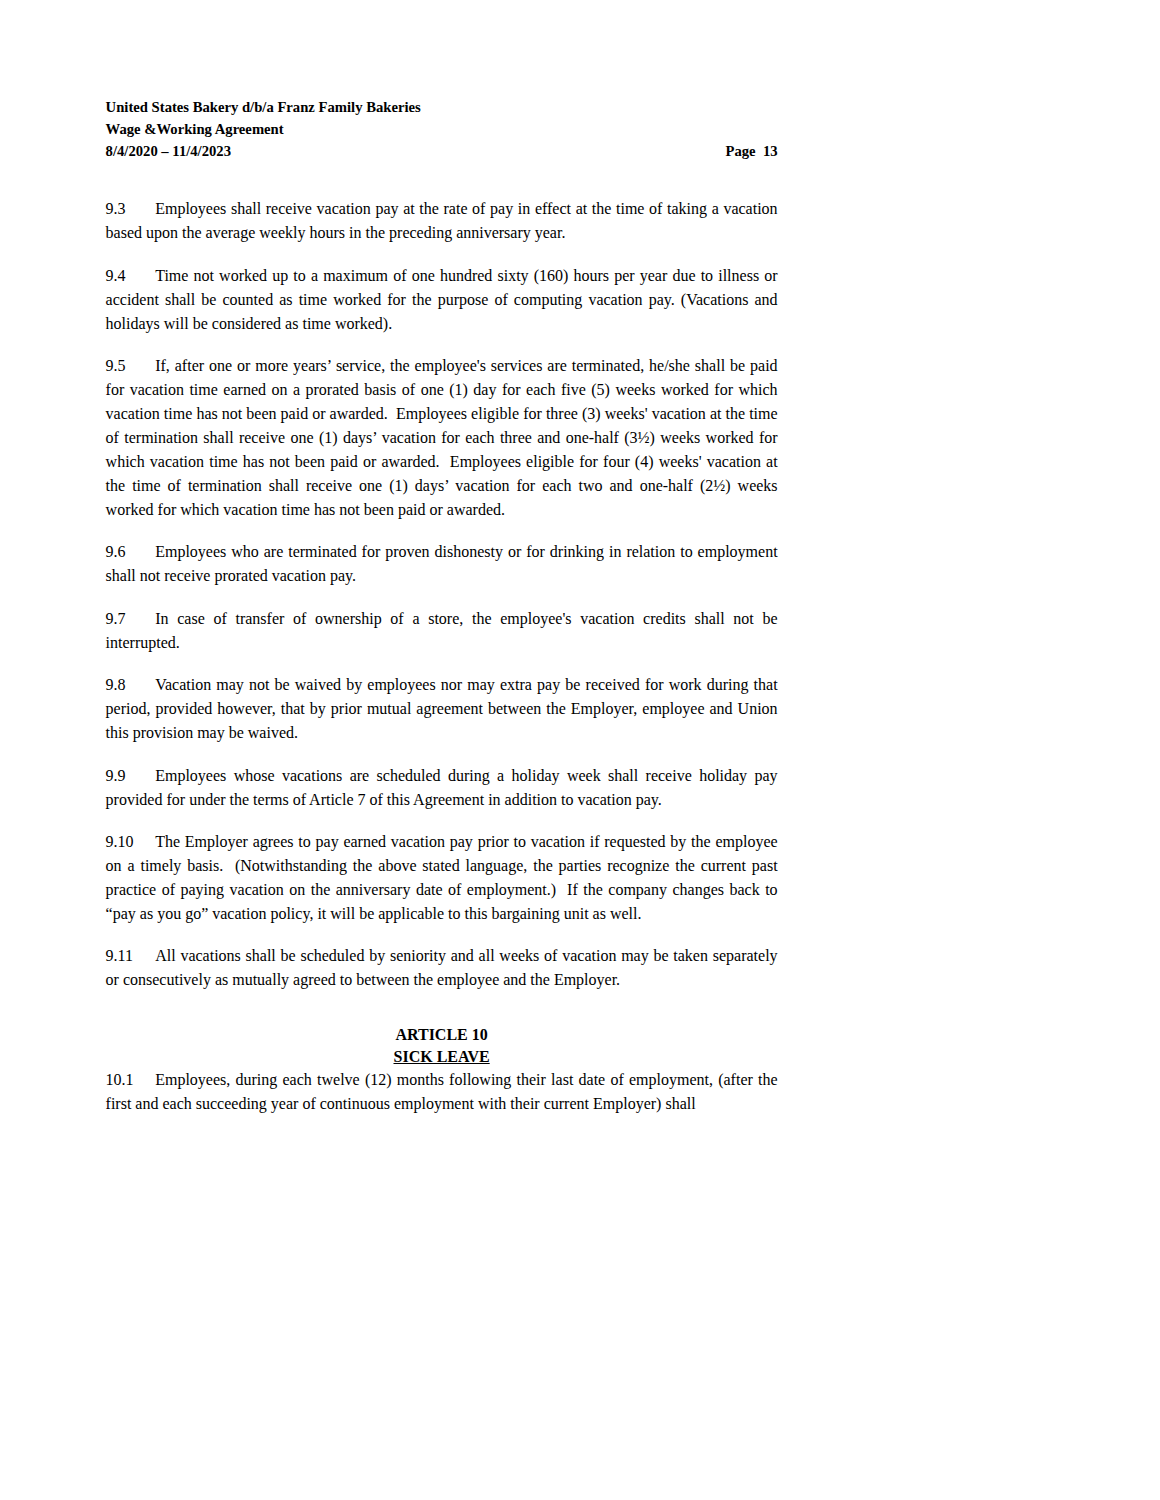United States Bakery d/b/a Franz Family Bakeries
Wage &Working Agreement
8/4/2020 – 11/4/2023 Page 13
9.3 Employees shall receive vacation pay at the rate of pay in effect at the time of taking a vacation based upon the average weekly hours in the preceding anniversary year.
9.4 Time not worked up to a maximum of one hundred sixty (160) hours per year due to illness or accident shall be counted as time worked for the purpose of computing vacation pay. (Vacations and holidays will be considered as time worked).
9.5 If, after one or more years’ service, the employee's services are terminated, he/she shall be paid for vacation time earned on a prorated basis of one (1) day for each five (5) weeks worked for which vacation time has not been paid or awarded. Employees eligible for three (3) weeks' vacation at the time of termination shall receive one (1) days’ vacation for each three and one-half (3½) weeks worked for which vacation time has not been paid or awarded. Employees eligible for four (4) weeks' vacation at the time of termination shall receive one (1) days’ vacation for each two and one-half (2½) weeks worked for which vacation time has not been paid or awarded.
9.6 Employees who are terminated for proven dishonesty or for drinking in relation to employment shall not receive prorated vacation pay.
9.7 In case of transfer of ownership of a store, the employee's vacation credits shall not be interrupted.
9.8 Vacation may not be waived by employees nor may extra pay be received for work during that period, provided however, that by prior mutual agreement between the Employer, employee and Union this provision may be waived.
9.9 Employees whose vacations are scheduled during a holiday week shall receive holiday pay provided for under the terms of Article 7 of this Agreement in addition to vacation pay.
9.10 The Employer agrees to pay earned vacation pay prior to vacation if requested by the employee on a timely basis. (Notwithstanding the above stated language, the parties recognize the current past practice of paying vacation on the anniversary date of employment.) If the company changes back to “pay as you go” vacation policy, it will be applicable to this bargaining unit as well.
9.11 All vacations shall be scheduled by seniority and all weeks of vacation may be taken separately or consecutively as mutually agreed to between the employee and the Employer.
ARTICLE 10SICK LEAVE
10.1 Employees, during each twelve (12) months following their last date of employment, (after the first and each succeeding year of continuous employment with their current Employer) shall